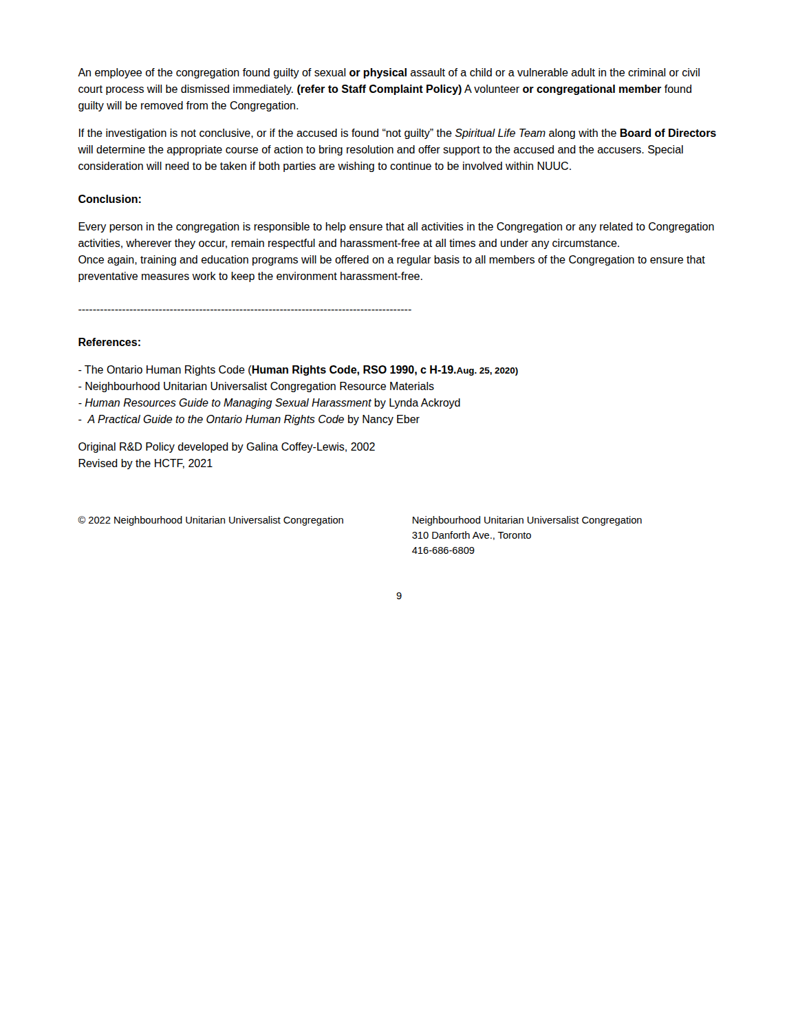An employee of the congregation found guilty of sexual or physical assault of a child or a vulnerable adult in the criminal or civil court process will be dismissed immediately. (refer to Staff Complaint Policy) A volunteer or congregational member found guilty will be removed from the Congregation.
If the investigation is not conclusive, or if the accused is found “not guilty” the Spiritual Life Team along with the Board of Directors will determine the appropriate course of action to bring resolution and offer support to the accused and the accusers. Special consideration will need to be taken if both parties are wishing to continue to be involved within NUUC.
Conclusion:
Every person in the congregation is responsible to help ensure that all activities in the Congregation or any related to Congregation activities, wherever they occur, remain respectful and harassment-free at all times and under any circumstance.
Once again, training and education programs will be offered on a regular basis to all members of the Congregation to ensure that preventative measures work to keep the environment harassment-free.
-------------------------------------------------------------------------------------------
References:
- The Ontario Human Rights Code (Human Rights Code, RSO 1990, c H-19. Aug. 25, 2020)
- Neighbourhood Unitarian Universalist Congregation Resource Materials
- Human Resources Guide to Managing Sexual Harassment by Lynda Ackroyd
- A Practical Guide to the Ontario Human Rights Code by Nancy Eber
Original R&D Policy developed by Galina Coffey-Lewis, 2002
Revised by the HCTF, 2021
© 2022 Neighbourhood Unitarian Universalist Congregation
Neighbourhood Unitarian Universalist Congregation
310 Danforth Ave., Toronto
416-686-6809
9